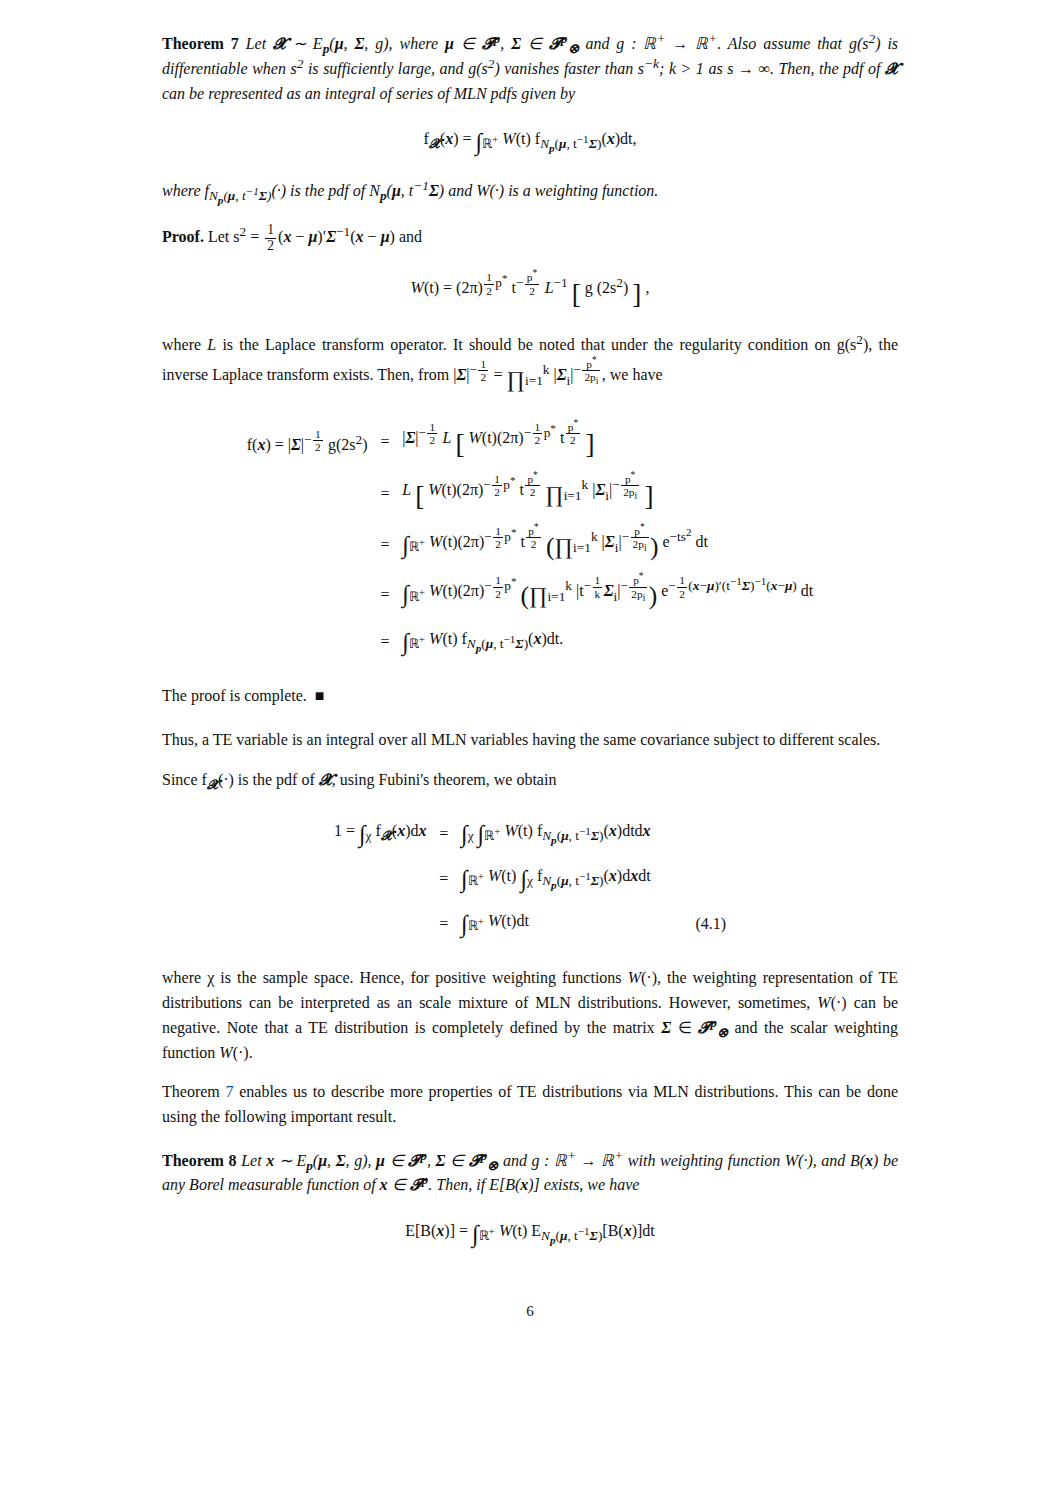Theorem 7 Let 𝓧 ∼ Ep(μ, Σ, g), where μ ∈ 𝓣p, Σ ∈ 𝓣p⊗ and g : ℝ+ → ℝ+. Also assume that g(s2) is differentiable when s2 is sufficiently large, and g(s2) vanishes faster than s−k; k > 1 as s → ∞. Then, the pdf of 𝓧 can be represented as an integral of series of MLN pdfs given by
f𝓧(x) = ∫ℝ+ W(t) fNp(μ, t−1Σ)(x)dt,
where fNp(μ, t−1Σ)(·) is the pdf of Np(μ, t−1Σ) and W(·) is a weighting function.
Proof. Let s2 = 12(x − μ)′Σ−1(x − μ) and
W(t) = (2π)12p* t−p*2 L−1 [ g (2s2) ] ,
where L is the Laplace transform operator. It should be noted that under the regularity condition on g(s2), the inverse Laplace transform exists. Then, from |Σ|−12 = ∏i=1k |Σi|−p*2pi, we have
| f( x ) = / Σ / − 1 2 g(2s 2 ) | = | / Σ / − 1 2 L [ W (t)(2π) − 1 2 p * t p * 2 ] |
| | = | L [ W (t)(2π) − 1 2 p * t p * 2 ∏ i=1 k / Σ i / − p * 2p i ] |
| | = | ∫ ℝ + W (t)(2π) − 1 2 p * t p * 2 ( ∏ i=1 k / Σ i / − p * 2p i ) e −ts 2 dt |
| | = | ∫ ℝ + W (t)(2π) − 1 2 p * ( ∏ i=1 k /t − 1 k Σ i / − p * 2p i ) e − 1 2 ( x − μ )′(t −1 Σ ) −1 ( x − μ ) dt |
| | = | ∫ ℝ + W (t) f N p ( μ , t −1 Σ ) ( x )dt. |
The proof is complete. ■
Thus, a TE variable is an integral over all MLN variables having the same covariance subject to different scales.
Since f𝓧(·) is the pdf of 𝓧, using Fubini's theorem, we obtain
| 1 = ∫ χ f 𝓧 ( x )d x | = | ∫ χ ∫ ℝ + W (t) f N p ( μ , t −1 Σ ) ( x )dtd x | |
| | = | ∫ ℝ + W (t) ∫ χ f N p ( μ , t −1 Σ ) ( x )d x dt | |
| | = | ∫ ℝ + W (t)dt | (4.1) |
where χ is the sample space. Hence, for positive weighting functions W(·), the weighting representation of TE distributions can be interpreted as an scale mixture of MLN distributions. However, sometimes, W(·) can be negative. Note that a TE distribution is completely defined by the matrix Σ ∈ 𝓣p⊗ and the scalar weighting function W(·).
Theorem 7 enables us to describe more properties of TE distributions via MLN distributions. This can be done using the following important result.
Theorem 8 Let x ∼ Ep(μ, Σ, g), μ ∈ 𝓣p, Σ ∈ 𝓣p⊗ and g : ℝ+ → ℝ+ with weighting function W(·), and B(x) be any Borel measurable function of x ∈ 𝓣p. Then, if E[B(x)] exists, we have
E[B(x)] = ∫ℝ+ W(t) ENp(μ, t−1Σ)[B(x)]dt
6